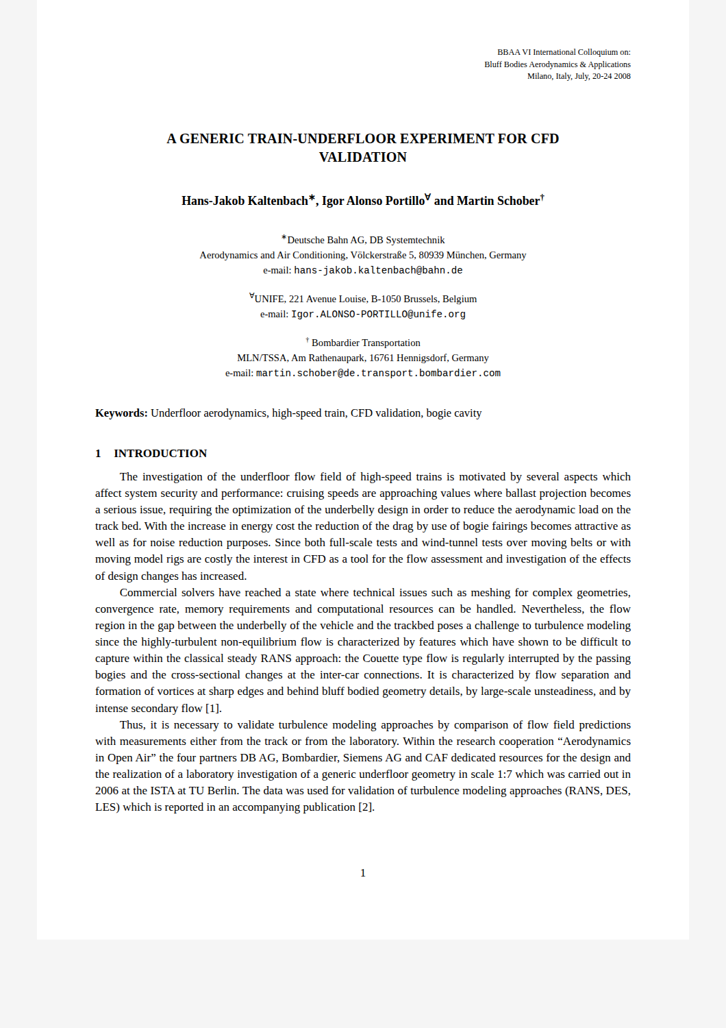BBAA VI International Colloquium on:
Bluff Bodies Aerodynamics & Applications
Milano, Italy, July, 20-24 2008
A Generic Train-Underfloor Experiment for CFD
Validation
Hans-Jakob Kaltenbach∗, Igor Alonso Portillo∀ and Martin Schober†
∗Deutsche Bahn AG, DB Systemtechnik
Aerodynamics and Air Conditioning, Völckerstraße 5, 80939 München, Germany
e-mail: hans-jakob.kaltenbach@bahn.de
∀UNIFE, 221 Avenue Louise, B-1050 Brussels, Belgium
e-mail: Igor.ALONSO-PORTILLO@unife.org
† Bombardier Transportation
MLN/TSSA, Am Rathenaupark, 16761 Hennigsdorf, Germany
e-mail: martin.schober@de.transport.bombardier.com
Keywords: Underfloor aerodynamics, high-speed train, CFD validation, bogie cavity
1 INTRODUCTION
The investigation of the underfloor flow field of high-speed trains is motivated by several aspects which affect system security and performance: cruising speeds are approaching values where ballast projection becomes a serious issue, requiring the optimization of the underbelly design in order to reduce the aerodynamic load on the track bed. With the increase in energy cost the reduction of the drag by use of bogie fairings becomes attractive as well as for noise reduction purposes. Since both full-scale tests and wind-tunnel tests over moving belts or with moving model rigs are costly the interest in CFD as a tool for the flow assessment and investigation of the effects of design changes has increased.
Commercial solvers have reached a state where technical issues such as meshing for complex geometries, convergence rate, memory requirements and computational resources can be handled. Nevertheless, the flow region in the gap between the underbelly of the vehicle and the trackbed poses a challenge to turbulence modeling since the highly-turbulent non-equilibrium flow is characterized by features which have shown to be difficult to capture within the classical steady RANS approach: the Couette type flow is regularly interrupted by the passing bogies and the cross-sectional changes at the inter-car connections. It is characterized by flow separation and formation of vortices at sharp edges and behind bluff bodied geometry details, by large-scale unsteadiness, and by intense secondary flow [1].
Thus, it is necessary to validate turbulence modeling approaches by comparison of flow field predictions with measurements either from the track or from the laboratory. Within the research cooperation “Aerodynamics in Open Air” the four partners DB AG, Bombardier, Siemens AG and CAF dedicated resources for the design and the realization of a laboratory investigation of a generic underfloor geometry in scale 1:7 which was carried out in 2006 at the ISTA at TU Berlin. The data was used for validation of turbulence modeling approaches (RANS, DES, LES) which is reported in an accompanying publication [2].
1